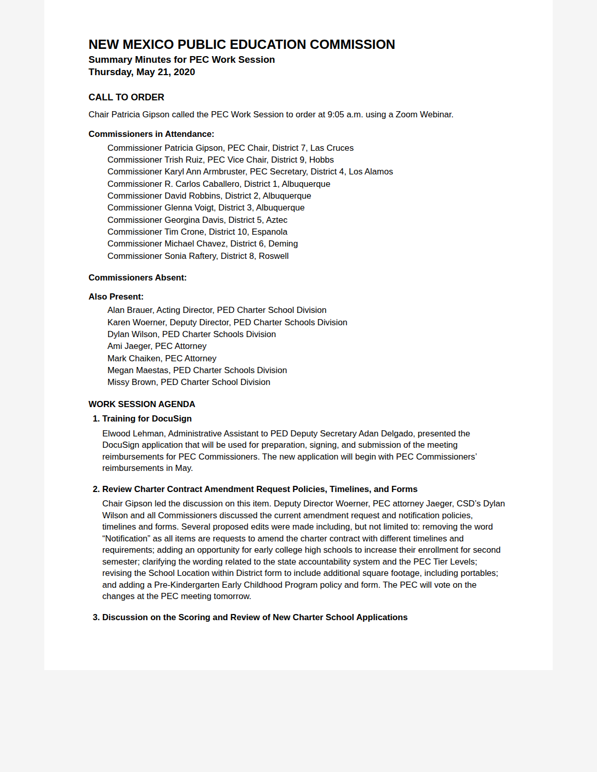NEW MEXICO PUBLIC EDUCATION COMMISSION
Summary Minutes for PEC Work Session
Thursday, May 21, 2020
CALL TO ORDER
Chair Patricia Gipson called the PEC Work Session to order at 9:05 a.m. using a Zoom Webinar.
Commissioners in Attendance:
Commissioner Patricia Gipson, PEC Chair, District 7, Las Cruces
Commissioner Trish Ruiz, PEC Vice Chair, District 9, Hobbs
Commissioner Karyl Ann Armbruster, PEC Secretary, District 4, Los Alamos
Commissioner R. Carlos Caballero, District 1, Albuquerque
Commissioner David Robbins, District 2, Albuquerque
Commissioner Glenna Voigt, District 3, Albuquerque
Commissioner Georgina Davis, District 5, Aztec
Commissioner Tim Crone, District 10, Espanola
Commissioner Michael Chavez, District 6, Deming
Commissioner Sonia Raftery, District 8, Roswell
Commissioners Absent:
Also Present:
Alan Brauer, Acting Director, PED Charter School Division
Karen Woerner, Deputy Director, PED Charter Schools Division
Dylan Wilson, PED Charter Schools Division
Ami Jaeger, PEC Attorney
Mark Chaiken, PEC Attorney
Megan Maestas, PED Charter Schools Division
Missy Brown, PED Charter School Division
WORK SESSION AGENDA
Training for DocuSign
Elwood Lehman, Administrative Assistant to PED Deputy Secretary Adan Delgado, presented the DocuSign application that will be used for preparation, signing, and submission of the meeting reimbursements for PEC Commissioners. The new application will begin with PEC Commissioners’ reimbursements in May.
Review Charter Contract Amendment Request Policies, Timelines, and Forms
Chair Gipson led the discussion on this item. Deputy Director Woerner, PEC attorney Jaeger, CSD’s Dylan Wilson and all Commissioners discussed the current amendment request and notification policies, timelines and forms. Several proposed edits were made including, but not limited to: removing the word “Notification” as all items are requests to amend the charter contract with different timelines and requirements; adding an opportunity for early college high schools to increase their enrollment for second semester; clarifying the wording related to the state accountability system and the PEC Tier Levels; revising the School Location within District form to include additional square footage, including portables; and adding a Pre-Kindergarten Early Childhood Program policy and form. The PEC will vote on the changes at the PEC meeting tomorrow.
Discussion on the Scoring and Review of New Charter School Applications